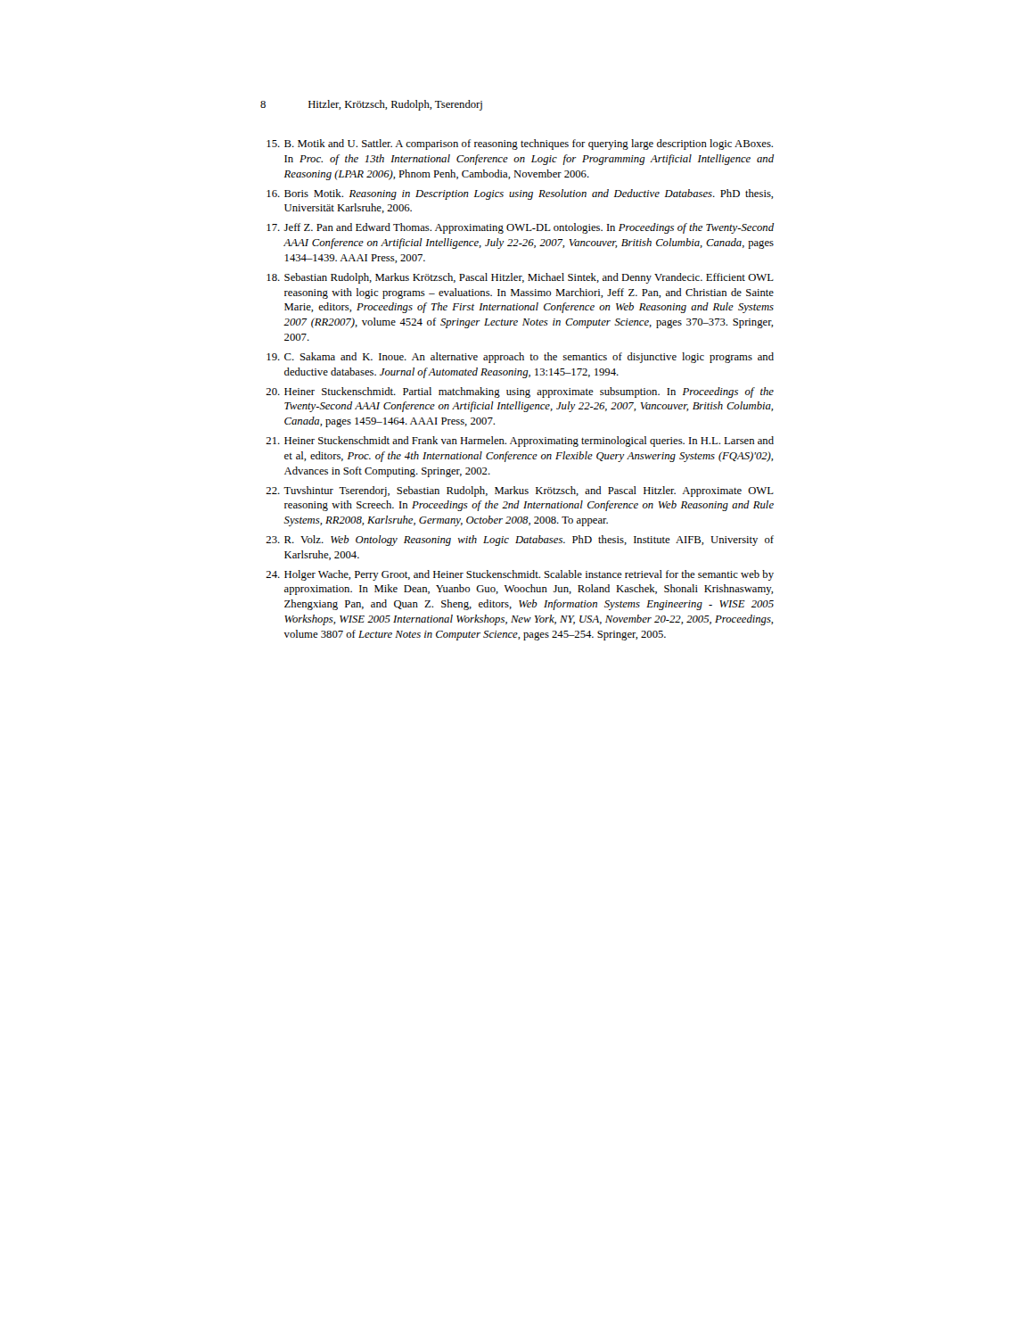8 Hitzler, Krötzsch, Rudolph, Tserendorj
15. B. Motik and U. Sattler. A comparison of reasoning techniques for querying large description logic ABoxes. In Proc. of the 13th International Conference on Logic for Programming Artificial Intelligence and Reasoning (LPAR 2006), Phnom Penh, Cambodia, November 2006.
16. Boris Motik. Reasoning in Description Logics using Resolution and Deductive Databases. PhD thesis, Universität Karlsruhe, 2006.
17. Jeff Z. Pan and Edward Thomas. Approximating OWL-DL ontologies. In Proceedings of the Twenty-Second AAAI Conference on Artificial Intelligence, July 22-26, 2007, Vancouver, British Columbia, Canada, pages 1434–1439. AAAI Press, 2007.
18. Sebastian Rudolph, Markus Krötzsch, Pascal Hitzler, Michael Sintek, and Denny Vrandecic. Efficient OWL reasoning with logic programs – evaluations. In Massimo Marchiori, Jeff Z. Pan, and Christian de Sainte Marie, editors, Proceedings of The First International Conference on Web Reasoning and Rule Systems 2007 (RR2007), volume 4524 of Springer Lecture Notes in Computer Science, pages 370–373. Springer, 2007.
19. C. Sakama and K. Inoue. An alternative approach to the semantics of disjunctive logic programs and deductive databases. Journal of Automated Reasoning, 13:145–172, 1994.
20. Heiner Stuckenschmidt. Partial matchmaking using approximate subsumption. In Proceedings of the Twenty-Second AAAI Conference on Artificial Intelligence, July 22-26, 2007, Vancouver, British Columbia, Canada, pages 1459–1464. AAAI Press, 2007.
21. Heiner Stuckenschmidt and Frank van Harmelen. Approximating terminological queries. In H.L. Larsen and et al, editors, Proc. of the 4th International Conference on Flexible Query Answering Systems (FQAS)'02), Advances in Soft Computing. Springer, 2002.
22. Tuvshintur Tserendorj, Sebastian Rudolph, Markus Krötzsch, and Pascal Hitzler. Approximate OWL reasoning with Screech. In Proceedings of the 2nd International Conference on Web Reasoning and Rule Systems, RR2008, Karlsruhe, Germany, October 2008, 2008. To appear.
23. R. Volz. Web Ontology Reasoning with Logic Databases. PhD thesis, Institute AIFB, University of Karlsruhe, 2004.
24. Holger Wache, Perry Groot, and Heiner Stuckenschmidt. Scalable instance retrieval for the semantic web by approximation. In Mike Dean, Yuanbo Guo, Woochun Jun, Roland Kaschek, Shonali Krishnaswamy, Zhengxiang Pan, and Quan Z. Sheng, editors, Web Information Systems Engineering - WISE 2005 Workshops, WISE 2005 International Workshops, New York, NY, USA, November 20-22, 2005, Proceedings, volume 3807 of Lecture Notes in Computer Science, pages 245–254. Springer, 2005.